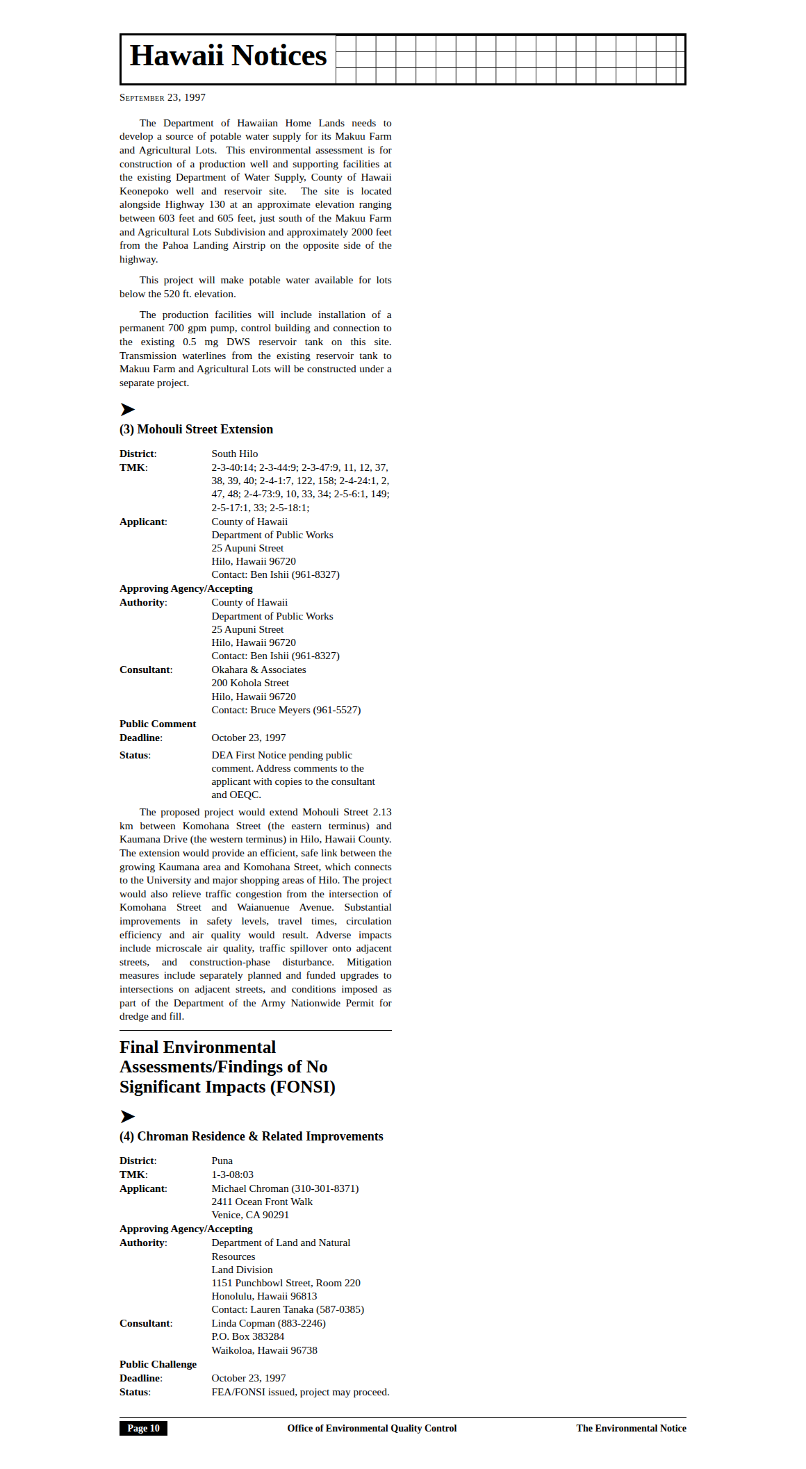Hawaii Notices
September 23, 1997
The Department of Hawaiian Home Lands needs to develop a source of potable water supply for its Makuu Farm and Agricultural Lots. This environmental assessment is for construction of a production well and supporting facilities at the existing Department of Water Supply, County of Hawaii Keonepoko well and reservoir site. The site is located alongside Highway 130 at an approximate elevation ranging between 603 feet and 605 feet, just south of the Makuu Farm and Agricultural Lots Subdivision and approximately 2000 feet from the Pahoa Landing Airstrip on the opposite side of the highway.
This project will make potable water available for lots below the 520 ft. elevation.
The production facilities will include installation of a permanent 700 gpm pump, control building and connection to the existing 0.5 mg DWS reservoir tank on this site. Transmission waterlines from the existing reservoir tank to Makuu Farm and Agricultural Lots will be constructed under a separate project.
➤
(3) Mohouli Street Extension
| District : | South Hilo |
| TMK : | 2-3-40:14; 2-3-44:9; 2-3-47:9, 11, 12, 37, 38, 39, 40; 2-4-1:7, 122, 158; 2-4-24:1, 2, 47, 48; 2-4-73:9, 10, 33, 34; 2-5-6:1, 149; 2-5-17:1, 33; 2-5-18:1; |
| Applicant : | County of Hawaii Department of Public Works 25 Aupuni Street Hilo, Hawaii 96720 Contact: Ben Ishii (961-8327) |
| Approving Agency/Accepting |
| Authority : | County of Hawaii Department of Public Works 25 Aupuni Street Hilo, Hawaii 96720 Contact: Ben Ishii (961-8327) |
| Consultant : | Okahara & Associates 200 Kohola Street Hilo, Hawaii 96720 Contact: Bruce Meyers (961-5527) |
| Public Comment |
| Deadline : | October 23, 1997 |
| Status : | DEA First Notice pending public comment. Address comments to the applicant with copies to the consultant and OEQC. |
The proposed project would extend Mohouli Street 2.13 km between Komohana Street (the eastern terminus) and Kaumana Drive (the western terminus) in Hilo, Hawaii County. The extension would provide an efficient, safe link between the growing Kaumana area and Komohana Street, which connects to the University and major shopping areas of Hilo. The project would also relieve traffic congestion from the intersection of Komohana Street and Waianuenue Avenue. Substantial improvements in safety levels, travel times, circulation efficiency and air quality would result. Adverse impacts include microscale air quality, traffic spillover onto adjacent streets, and construction-phase disturbance. Mitigation measures include separately planned and funded upgrades to intersections on adjacent streets, and conditions imposed as part of the Department of the Army Nationwide Permit for dredge and fill.
Final Environmental Assessments/Findings of No Significant Impacts (FONSI)
➤
(4) Chroman Residence & Related Improvements
| District : | Puna |
| TMK : | 1-3-08:03 |
| Applicant : | Michael Chroman (310-301-8371) 2411 Ocean Front Walk Venice, CA 90291 |
| Approving Agency/Accepting |
| Authority : | Department of Land and Natural Resources Land Division 1151 Punchbowl Street, Room 220 Honolulu, Hawaii 96813 Contact: Lauren Tanaka (587-0385) |
| Consultant : | Linda Copman (883-2246) P.O. Box 383284 Waikoloa, Hawaii 96738 |
| Public Challenge |
| Deadline : | October 23, 1997 |
| Status : | FEA/FONSI issued, project may proceed. |
Page 10 Office of Environmental Quality Control The Environmental Notice